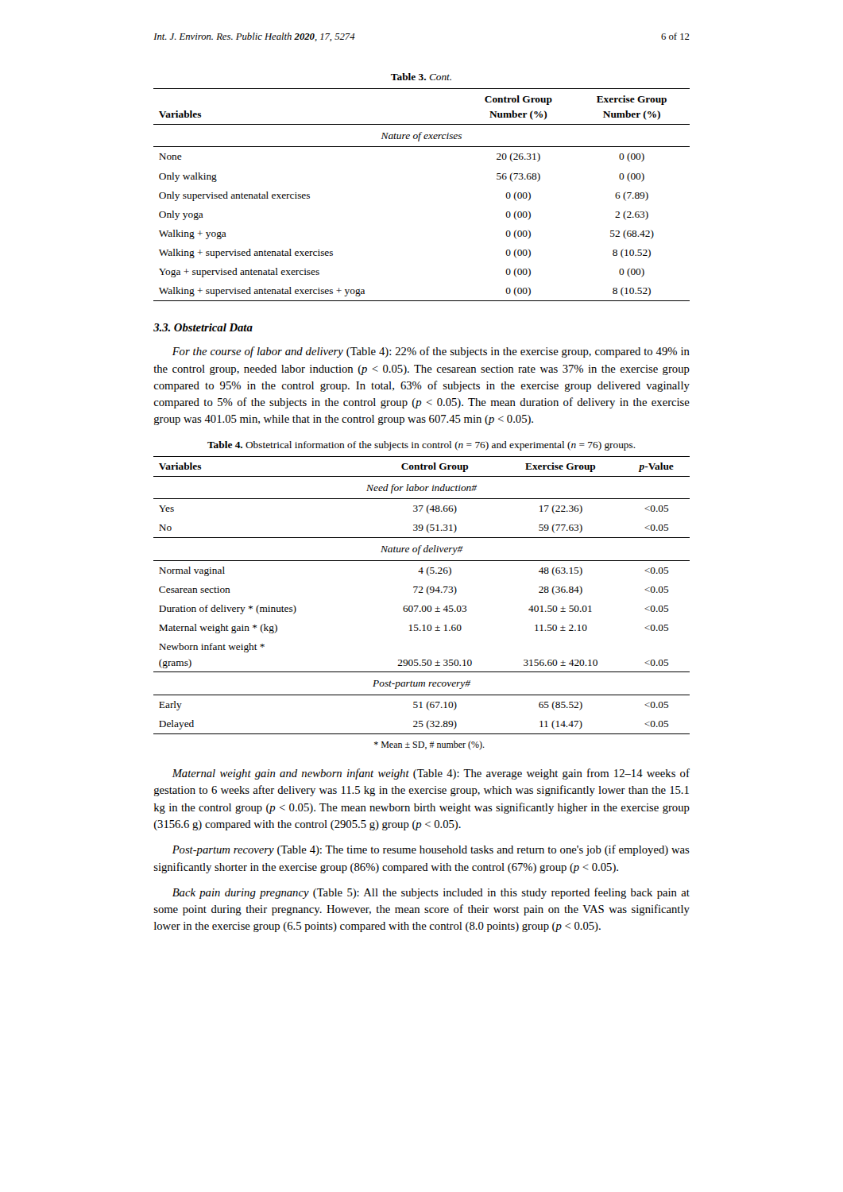Int. J. Environ. Res. Public Health 2020, 17, 5274 6 of 12
Table 3. Cont.
| Variables | Control Group Number (%) | Exercise Group Number (%) |
| --- | --- | --- |
| Nature of exercises |
| None | 20 (26.31) | 0 (00) |
| Only walking | 56 (73.68) | 0 (00) |
| Only supervised antenatal exercises | 0 (00) | 6 (7.89) |
| Only yoga | 0 (00) | 2 (2.63) |
| Walking + yoga | 0 (00) | 52 (68.42) |
| Walking + supervised antenatal exercises | 0 (00) | 8 (10.52) |
| Yoga + supervised antenatal exercises | 0 (00) | 0 (00) |
| Walking + supervised antenatal exercises + yoga | 0 (00) | 8 (10.52) |
3.3. Obstetrical Data
For the course of labor and delivery (Table 4): 22% of the subjects in the exercise group, compared to 49% in the control group, needed labor induction (p < 0.05). The cesarean section rate was 37% in the exercise group compared to 95% in the control group. In total, 63% of subjects in the exercise group delivered vaginally compared to 5% of the subjects in the control group (p < 0.05). The mean duration of delivery in the exercise group was 401.05 min, while that in the control group was 607.45 min (p < 0.05).
Table 4. Obstetrical information of the subjects in control ( n = 76) and experimental ( n = 76) groups.
| Variables | Control Group | Exercise Group | p -Value |
| --- | --- | --- | --- |
| Need for labor induction# |
| Yes | 37 (48.66) | 17 (22.36) | <0.05 |
| No | 39 (51.31) | 59 (77.63) | <0.05 |
| Nature of delivery# |
| Normal vaginal | 4 (5.26) | 48 (63.15) | <0.05 |
| Cesarean section | 72 (94.73) | 28 (36.84) | <0.05 |
| Duration of delivery * (minutes) | 607.00 ± 45.03 | 401.50 ± 50.01 | <0.05 |
| Maternal weight gain * (kg) | 15.10 ± 1.60 | 11.50 ± 2.10 | <0.05 |
| Newborn infant weight * (grams) | 2905.50 ± 350.10 | 3156.60 ± 420.10 | <0.05 |
| Post-partum recovery# |
| Early | 51 (67.10) | 65 (85.52) | <0.05 |
| Delayed | 25 (32.89) | 11 (14.47) | <0.05 |
* Mean ± SD, # number (%).
Maternal weight gain and newborn infant weight (Table 4): The average weight gain from 12–14 weeks of gestation to 6 weeks after delivery was 11.5 kg in the exercise group, which was significantly lower than the 15.1 kg in the control group (p < 0.05). The mean newborn birth weight was significantly higher in the exercise group (3156.6 g) compared with the control (2905.5 g) group (p < 0.05).
Post-partum recovery (Table 4): The time to resume household tasks and return to one's job (if employed) was significantly shorter in the exercise group (86%) compared with the control (67%) group (p < 0.05).
Back pain during pregnancy (Table 5): All the subjects included in this study reported feeling back pain at some point during their pregnancy. However, the mean score of their worst pain on the VAS was significantly lower in the exercise group (6.5 points) compared with the control (8.0 points) group (p < 0.05).